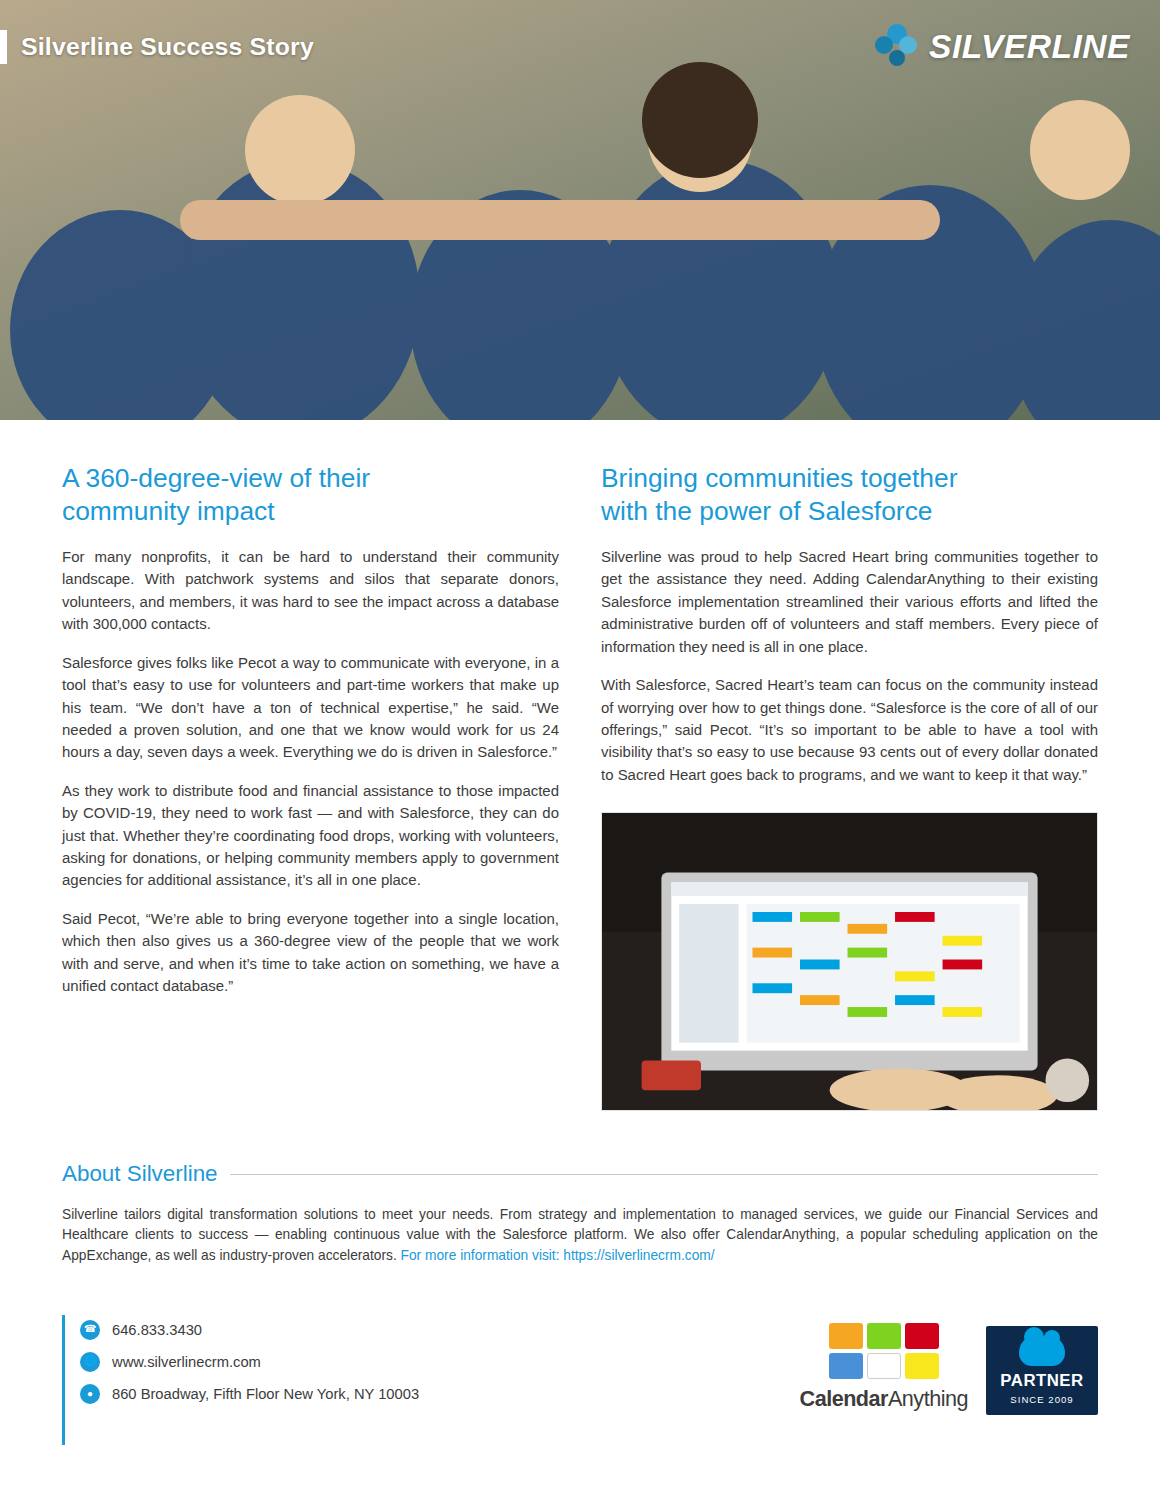Silverline Success Story
SILVERLINE
A 360-degree-view of their
community impact
For many nonprofits, it can be hard to understand their community landscape. With patchwork systems and silos that separate donors, volunteers, and members, it was hard to see the impact across a database with 300,000 contacts.
Salesforce gives folks like Pecot a way to communicate with everyone, in a tool that’s easy to use for volunteers and part-time workers that make up his team. “We don’t have a ton of technical expertise,” he said. “We needed a proven solution, and one that we know would work for us 24 hours a day, seven days a week. Everything we do is driven in Salesforce.”
As they work to distribute food and financial assistance to those impacted by COVID-19, they need to work fast — and with Salesforce, they can do just that. Whether they’re coordinating food drops, working with volunteers, asking for donations, or helping community members apply to government agencies for additional assistance, it’s all in one place.
Said Pecot, “We’re able to bring everyone together into a single location, which then also gives us a 360-degree view of the people that we work with and serve, and when it’s time to take action on something, we have a unified contact database.”
Bringing communities together
with the power of Salesforce
Silverline was proud to help Sacred Heart bring communities together to get the assistance they need. Adding CalendarAnything to their existing Salesforce implementation streamlined their various efforts and lifted the administrative burden off of volunteers and staff members. Every piece of information they need is all in one place.
With Salesforce, Sacred Heart’s team can focus on the community instead of worrying over how to get things done. “Salesforce is the core of all of our offerings,” said Pecot. “It’s so important to be able to have a tool with visibility that’s so easy to use because 93 cents out of every dollar donated to Sacred Heart goes back to programs, and we want to keep it that way.”
About Silverline
Silverline tailors digital transformation solutions to meet your needs. From strategy and implementation to managed services, we guide our Financial Services and Healthcare clients to success — enabling continuous value with the Salesforce platform. We also offer CalendarAnything, a popular scheduling application on the AppExchange, as well as industry-proven accelerators. For more information visit: https://silverlinecrm.com/
☎
646.833.3430
🌐
www.silverlinecrm.com
●
860 Broadway, Fifth Floor New York, NY 10003
CalendarAnything
PARTNER
SINCE 2009